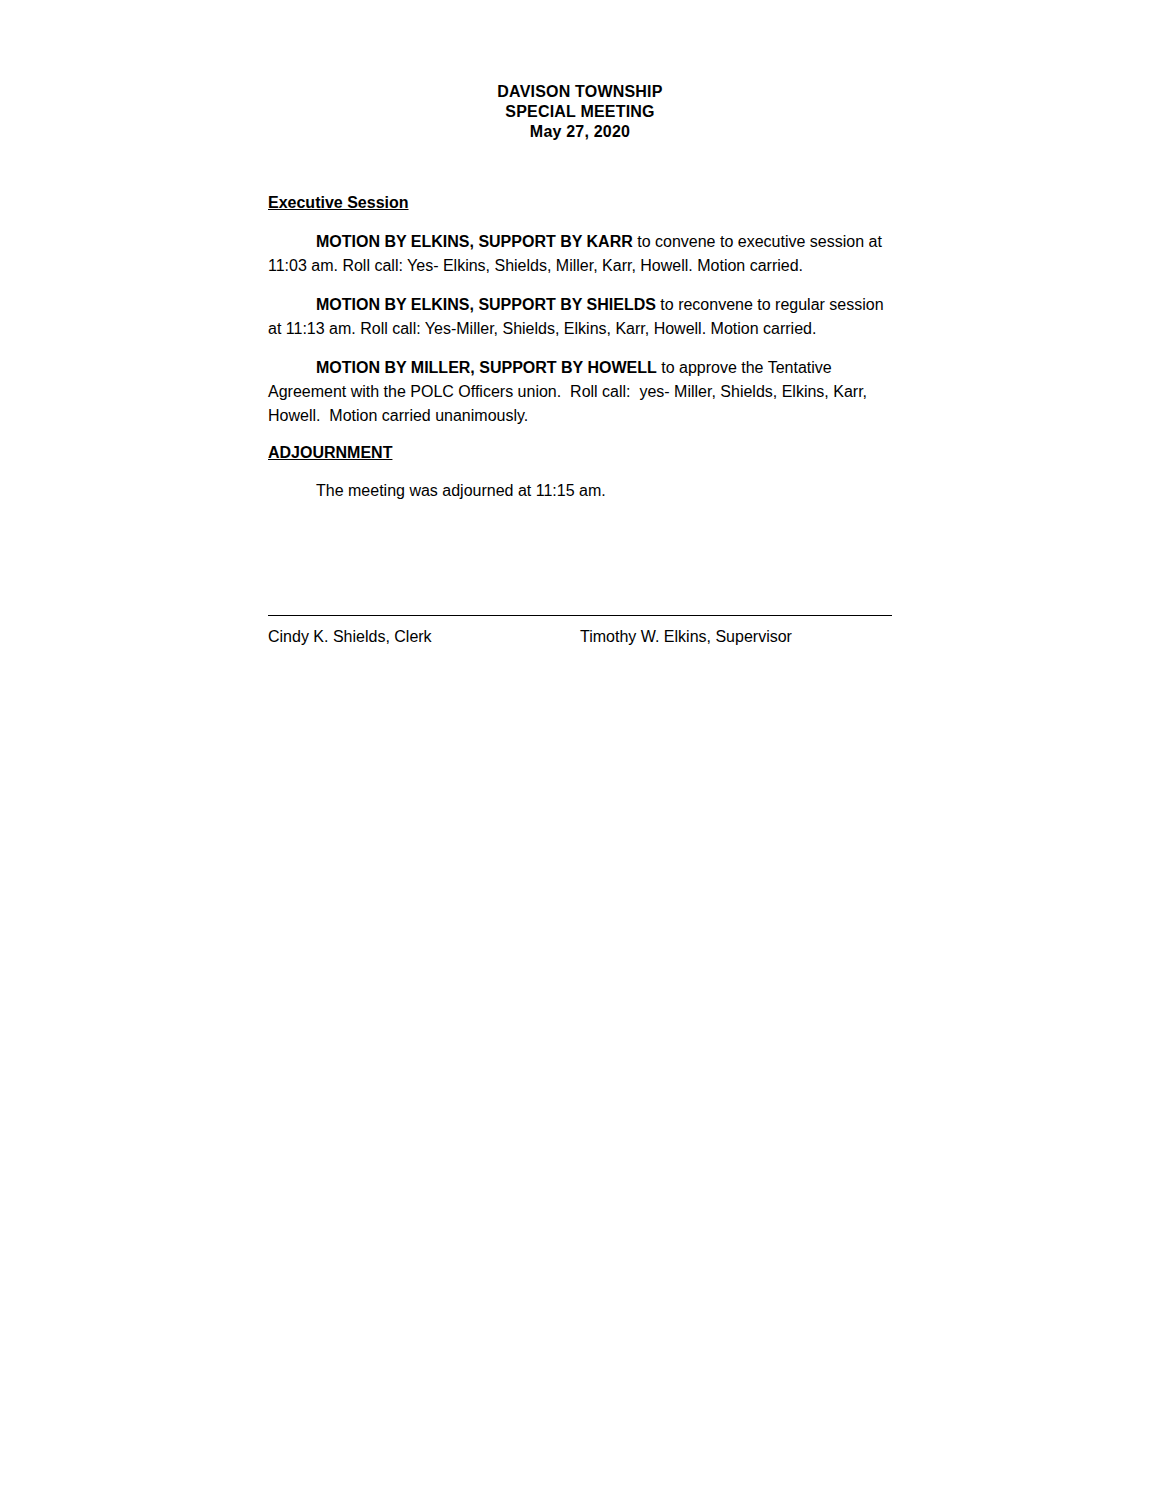DAVISON TOWNSHIP
SPECIAL MEETING
May 27, 2020
Executive Session
MOTION BY ELKINS, SUPPORT BY KARR to convene to executive session at 11:03 am. Roll call: Yes- Elkins, Shields, Miller, Karr, Howell. Motion carried.
MOTION BY ELKINS, SUPPORT BY SHIELDS to reconvene to regular session at 11:13 am. Roll call: Yes-Miller, Shields, Elkins, Karr, Howell. Motion carried.
MOTION BY MILLER, SUPPORT BY HOWELL to approve the Tentative Agreement with the POLC Officers union. Roll call: yes- Miller, Shields, Elkins, Karr, Howell. Motion carried unanimously.
ADJOURNMENT
The meeting was adjourned at 11:15 am.
| Cindy K. Shields, Clerk | Timothy W. Elkins, Supervisor |